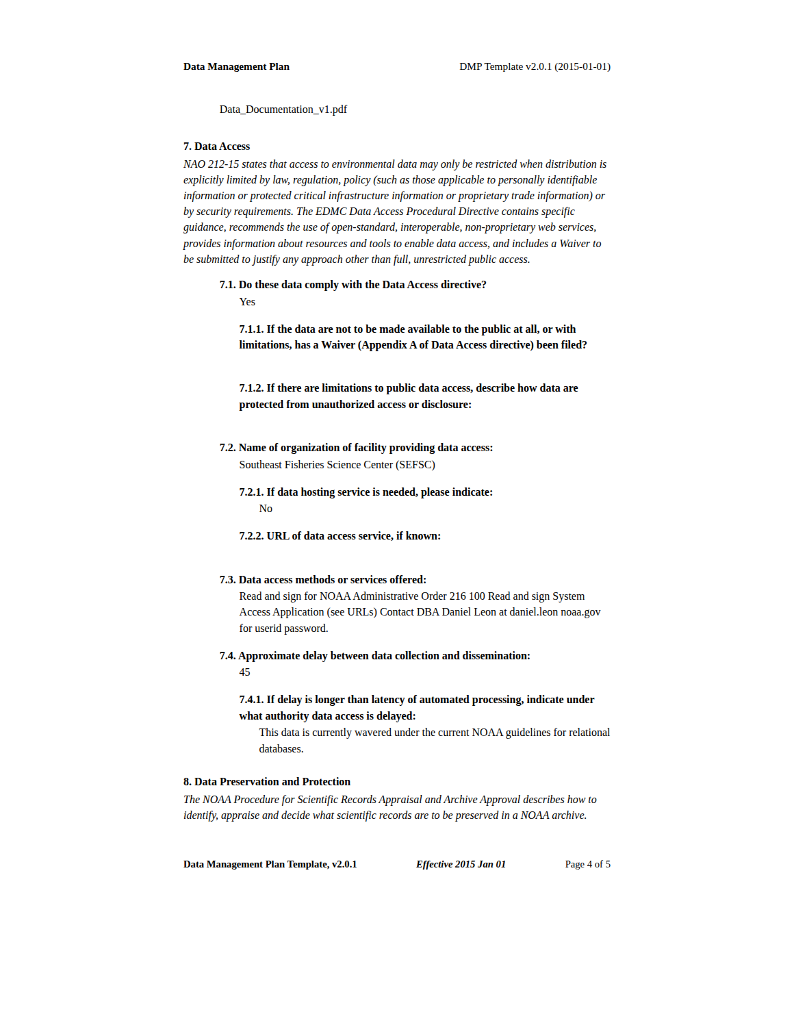Data Management Plan
DMP Template v2.0.1 (2015-01-01)
Data_Documentation_v1.pdf
7. Data Access
NAO 212-15 states that access to environmental data may only be restricted when distribution is explicitly limited by law, regulation, policy (such as those applicable to personally identifiable information or protected critical infrastructure information or proprietary trade information) or by security requirements. The EDMC Data Access Procedural Directive contains specific guidance, recommends the use of open-standard, interoperable, non-proprietary web services, provides information about resources and tools to enable data access, and includes a Waiver to be submitted to justify any approach other than full, unrestricted public access.
7.1. Do these data comply with the Data Access directive?
Yes
7.1.1. If the data are not to be made available to the public at all, or with limitations, has a Waiver (Appendix A of Data Access directive) been filed?
7.1.2. If there are limitations to public data access, describe how data are protected from unauthorized access or disclosure:
7.2. Name of organization of facility providing data access:
Southeast Fisheries Science Center (SEFSC)
7.2.1. If data hosting service is needed, please indicate:
No
7.2.2. URL of data access service, if known:
7.3. Data access methods or services offered:
Read and sign for NOAA Administrative Order 216 100 Read and sign System Access Application (see URLs) Contact DBA Daniel Leon at daniel.leon noaa.gov for userid password.
7.4. Approximate delay between data collection and dissemination:
45
7.4.1. If delay is longer than latency of automated processing, indicate under what authority data access is delayed:
This data is currently wavered under the current NOAA guidelines for relational databases.
8. Data Preservation and Protection
The NOAA Procedure for Scientific Records Appraisal and Archive Approval describes how to identify, appraise and decide what scientific records are to be preserved in a NOAA archive.
Data Management Plan Template, v2.0.1
Effective 2015 Jan 01
Page 4 of 5